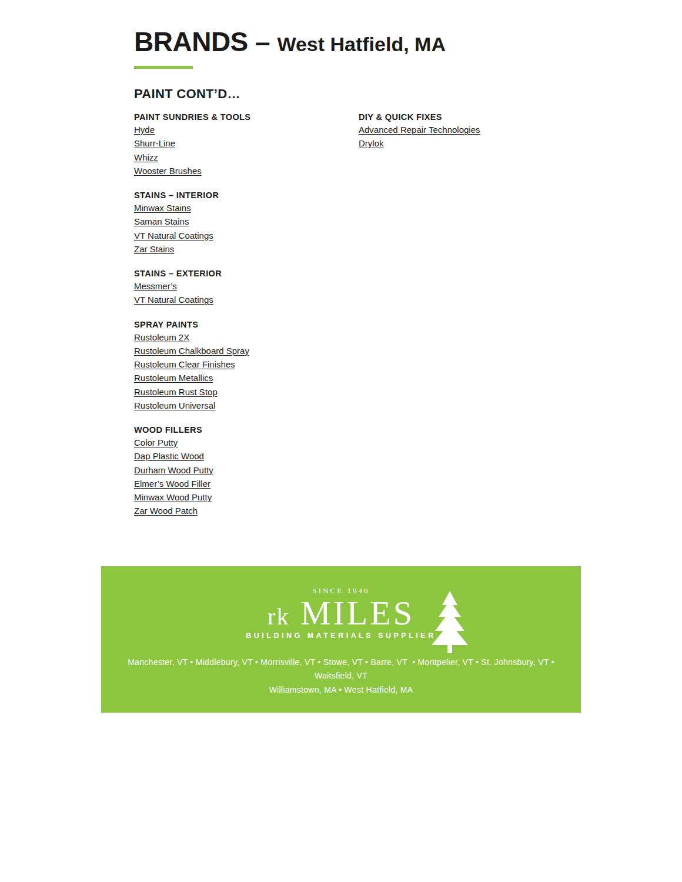BRANDS – West Hatfield, MA
Paint Cont’d…
Paint Sundries & Tools
Hyde
Shurr-Line
Whizz
Wooster Brushes
Stains – Interior
Minwax Stains
Saman Stains
VT Natural Coatings
Zar Stains
Stains – Exterior
Messmer’s
VT Natural Coatings
Spray Paints
Rustoleum 2X
Rustoleum Chalkboard Spray
Rustoleum Clear Finishes
Rustoleum Metallics
Rustoleum Rust Stop
Rustoleum Universal
Wood Fillers
Color Putty
Dap Plastic Wood
Durham Wood Putty
Elmer’s Wood Filler
Minwax Wood Putty
Zar Wood Patch
DIY & Quick Fixes
Advanced Repair Technologies
Drylok
SINCE 1940
rk MILES
BUILDING MATERIALS SUPPLIER
Manchester, VT • Middlebury, VT • Morrisville, VT • Stowe, VT • Barre, VT • Montpelier, VT • St. Johnsbury, VT • Waitsfield, VT
Williamstown, MA • West Hatfield, MA